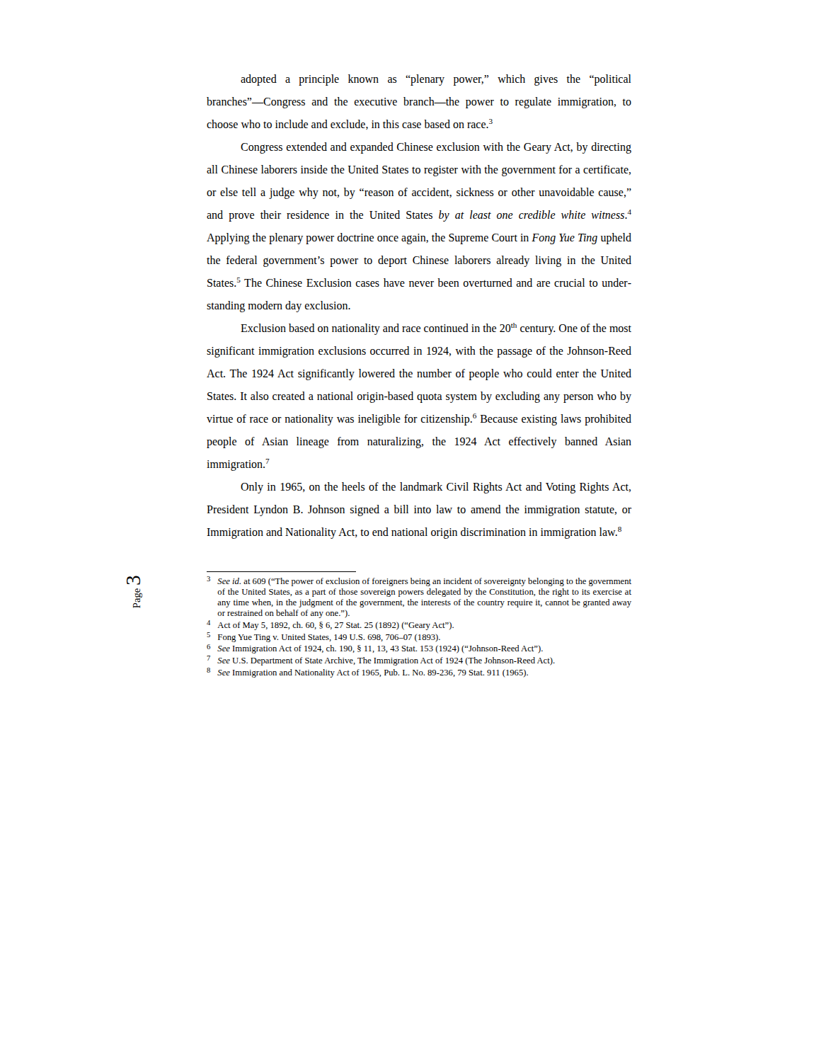Page 3
adopted a principle known as “plenary power,” which gives the “political branches”—Congress and the executive branch—the power to regulate immigration, to choose who to include and exclude, in this case based on race.3
Congress extended and expanded Chinese exclusion with the Geary Act, by directing all Chinese laborers inside the United States to register with the government for a certificate, or else tell a judge why not, by “reason of accident, sickness or other unavoidable cause,” and prove their residence in the United States by at least one credible white witness.4 Applying the plenary power doctrine once again, the Supreme Court in Fong Yue Ting upheld the federal government’s power to deport Chinese laborers already living in the United States.5 The Chinese Exclusion cases have never been overturned and are crucial to understanding modern day exclusion.
Exclusion based on nationality and race continued in the 20th century. One of the most significant immigration exclusions occurred in 1924, with the passage of the Johnson-Reed Act. The 1924 Act significantly lowered the number of people who could enter the United States. It also created a national origin-based quota system by excluding any person who by virtue of race or nationality was ineligible for citizenship.6 Because existing laws prohibited people of Asian lineage from naturalizing, the 1924 Act effectively banned Asian immigration.7
Only in 1965, on the heels of the landmark Civil Rights Act and Voting Rights Act, President Lyndon B. Johnson signed a bill into law to amend the immigration statute, or Immigration and Nationality Act, to end national origin discrimination in immigration law.8
3 See id. at 609 (“The power of exclusion of foreigners being an incident of sovereignty belonging to the government of the United States, as a part of those sovereign powers delegated by the Constitution, the right to its exercise at any time when, in the judgment of the government, the interests of the country require it, cannot be granted away or restrained on behalf of any one.”).
4 Act of May 5, 1892, ch. 60, § 6, 27 Stat. 25 (1892) (“Geary Act”).
5 Fong Yue Ting v. United States, 149 U.S. 698, 706–07 (1893).
6 See Immigration Act of 1924, ch. 190, § 11, 13, 43 Stat. 153 (1924) (“Johnson-Reed Act”).
7 See U.S. Department of State Archive, The Immigration Act of 1924 (The Johnson-Reed Act).
8 See Immigration and Nationality Act of 1965, Pub. L. No. 89-236, 79 Stat. 911 (1965).